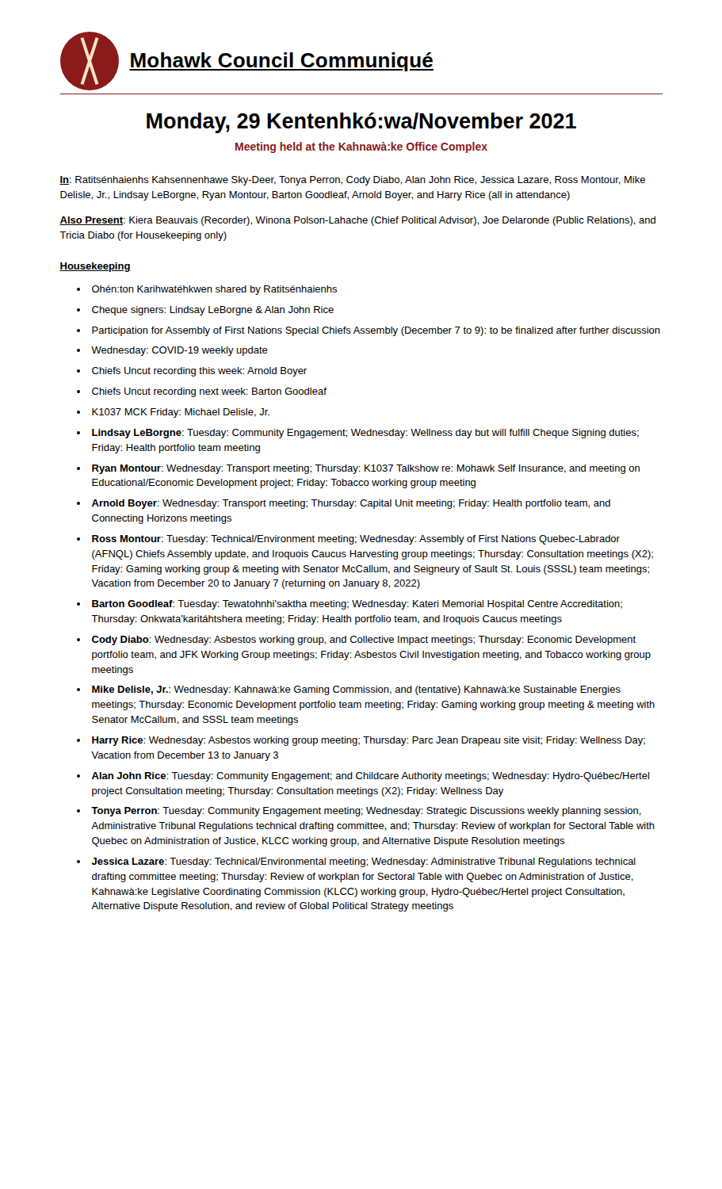Mohawk Council Communiqué
Monday, 29 Kentenhkó:wa/November 2021
Meeting held at the Kahnawà:ke Office Complex
In: Ratitsénhaienhs Kahsennenhawe Sky-Deer, Tonya Perron, Cody Diabo, Alan John Rice, Jessica Lazare, Ross Montour, Mike Delisle, Jr., Lindsay LeBorgne, Ryan Montour, Barton Goodleaf, Arnold Boyer, and Harry Rice (all in attendance)
Also Present: Kiera Beauvais (Recorder), Winona Polson-Lahache (Chief Political Advisor), Joe Delaronde (Public Relations), and Tricia Diabo (for Housekeeping only)
Housekeeping
Ohén:ton Karihwatéhkwen shared by Ratitsénhaienhs
Cheque signers: Lindsay LeBorgne & Alan John Rice
Participation for Assembly of First Nations Special Chiefs Assembly (December 7 to 9): to be finalized after further discussion
Wednesday: COVID-19 weekly update
Chiefs Uncut recording this week: Arnold Boyer
Chiefs Uncut recording next week: Barton Goodleaf
K1037 MCK Friday: Michael Delisle, Jr.
Lindsay LeBorgne: Tuesday: Community Engagement; Wednesday: Wellness day but will fulfill Cheque Signing duties; Friday: Health portfolio team meeting
Ryan Montour: Wednesday: Transport meeting; Thursday: K1037 Talkshow re: Mohawk Self Insurance, and meeting on Educational/Economic Development project; Friday: Tobacco working group meeting
Arnold Boyer: Wednesday: Transport meeting; Thursday: Capital Unit meeting; Friday: Health portfolio team, and Connecting Horizons meetings
Ross Montour: Tuesday: Technical/Environment meeting; Wednesday: Assembly of First Nations Quebec-Labrador (AFNQL) Chiefs Assembly update, and Iroquois Caucus Harvesting group meetings; Thursday: Consultation meetings (X2); Friday: Gaming working group & meeting with Senator McCallum, and Seigneury of Sault St. Louis (SSSL) team meetings; Vacation from December 20 to January 7 (returning on January 8, 2022)
Barton Goodleaf: Tuesday: Tewatohnhi'saktha meeting; Wednesday: Kateri Memorial Hospital Centre Accreditation; Thursday: Onkwata'karitáhtshera meeting; Friday: Health portfolio team, and Iroquois Caucus meetings
Cody Diabo: Wednesday: Asbestos working group, and Collective Impact meetings; Thursday: Economic Development portfolio team, and JFK Working Group meetings; Friday: Asbestos Civil Investigation meeting, and Tobacco working group meetings
Mike Delisle, Jr.: Wednesday: Kahnawà:ke Gaming Commission, and (tentative) Kahnawà:ke Sustainable Energies meetings; Thursday: Economic Development portfolio team meeting; Friday: Gaming working group meeting & meeting with Senator McCallum, and SSSL team meetings
Harry Rice: Wednesday: Asbestos working group meeting; Thursday: Parc Jean Drapeau site visit; Friday: Wellness Day; Vacation from December 13 to January 3
Alan John Rice: Tuesday: Community Engagement; and Childcare Authority meetings; Wednesday: Hydro-Québec/Hertel project Consultation meeting; Thursday: Consultation meetings (X2); Friday: Wellness Day
Tonya Perron: Tuesday: Community Engagement meeting; Wednesday: Strategic Discussions weekly planning session, Administrative Tribunal Regulations technical drafting committee, and; Thursday: Review of workplan for Sectoral Table with Quebec on Administration of Justice, KLCC working group, and Alternative Dispute Resolution meetings
Jessica Lazare: Tuesday: Technical/Environmental meeting; Wednesday: Administrative Tribunal Regulations technical drafting committee meeting; Thursday: Review of workplan for Sectoral Table with Quebec on Administration of Justice, Kahnawà:ke Legislative Coordinating Commission (KLCC) working group, Hydro-Québec/Hertel project Consultation, Alternative Dispute Resolution, and review of Global Political Strategy meetings